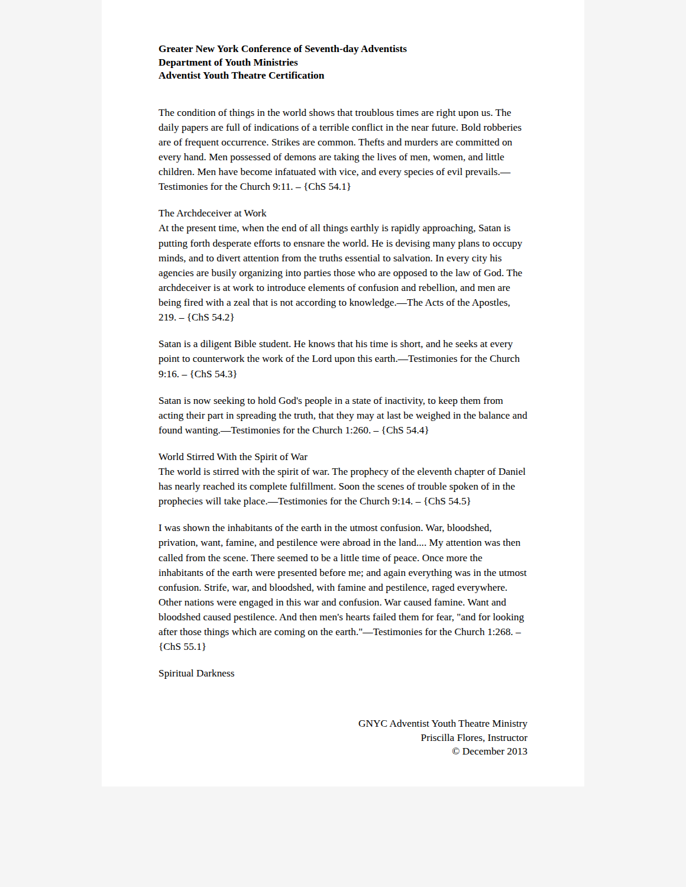Greater New York Conference of Seventh-day Adventists
Department of Youth Ministries
Adventist Youth Theatre Certification
The condition of things in the world shows that troublous times are right upon us. The daily papers are full of indications of a terrible conflict in the near future. Bold robberies are of frequent occurrence. Strikes are common. Thefts and murders are committed on every hand. Men possessed of demons are taking the lives of men, women, and little children. Men have become infatuated with vice, and every species of evil prevails.—Testimonies for the Church 9:11. – {ChS 54.1}
The Archdeceiver at Work
At the present time, when the end of all things earthly is rapidly approaching, Satan is putting forth desperate efforts to ensnare the world. He is devising many plans to occupy minds, and to divert attention from the truths essential to salvation. In every city his agencies are busily organizing into parties those who are opposed to the law of God. The archdeceiver is at work to introduce elements of confusion and rebellion, and men are being fired with a zeal that is not according to knowledge.—The Acts of the Apostles, 219. – {ChS 54.2}
Satan is a diligent Bible student. He knows that his time is short, and he seeks at every point to counterwork the work of the Lord upon this earth.—Testimonies for the Church 9:16. – {ChS 54.3}
Satan is now seeking to hold God's people in a state of inactivity, to keep them from acting their part in spreading the truth, that they may at last be weighed in the balance and found wanting.—Testimonies for the Church 1:260. – {ChS 54.4}
World Stirred With the Spirit of War
The world is stirred with the spirit of war. The prophecy of the eleventh chapter of Daniel has nearly reached its complete fulfillment. Soon the scenes of trouble spoken of in the prophecies will take place.—Testimonies for the Church 9:14. – {ChS 54.5}
I was shown the inhabitants of the earth in the utmost confusion. War, bloodshed, privation, want, famine, and pestilence were abroad in the land.... My attention was then called from the scene. There seemed to be a little time of peace. Once more the inhabitants of the earth were presented before me; and again everything was in the utmost confusion. Strife, war, and bloodshed, with famine and pestilence, raged everywhere. Other nations were engaged in this war and confusion. War caused famine. Want and bloodshed caused pestilence. And then men's hearts failed them for fear, "and for looking after those things which are coming on the earth."—Testimonies for the Church 1:268. – {ChS 55.1}
Spiritual Darkness
GNYC Adventist Youth Theatre Ministry
Priscilla Flores, Instructor
© December 2013